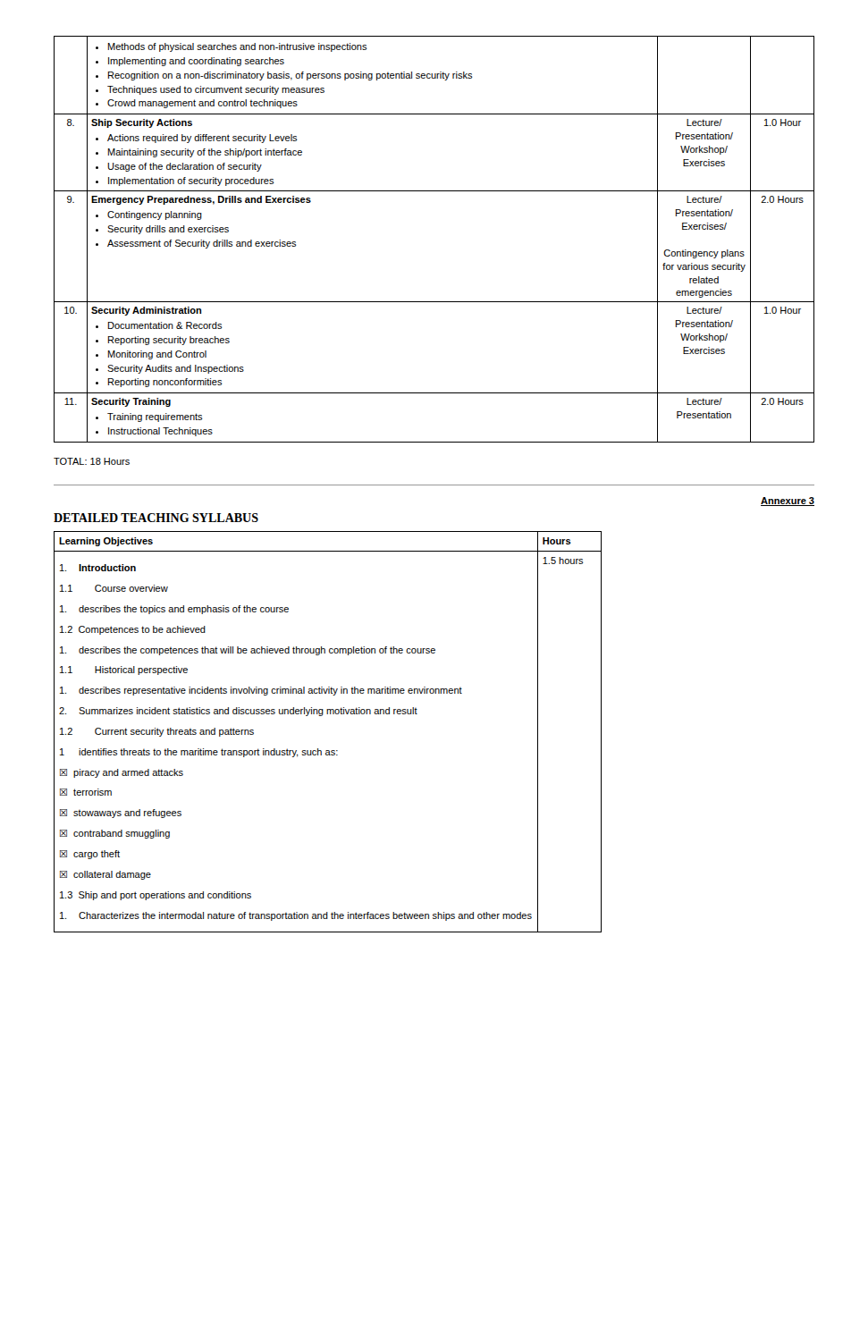| | Methods of physical searches and non-intrusive inspections Implementing and coordinating searches Recognition on a non-discriminatory basis, of persons posing potential security risks Techniques used to circumvent security measures Crowd management and control techniques | | |
| 8. | Ship Security Actions Actions required by different security Levels Maintaining security of the ship/port interface Usage of the declaration of security Implementation of security procedures | Lecture/ Presentation/ Workshop/ Exercises | 1.0 Hour |
| 9. | Emergency Preparedness, Drills and Exercises Contingency planning Security drills and exercises Assessment of Security drills and exercises | Lecture/ Presentation/ Exercises/ Contingency plans for various security related emergencies | 2.0 Hours |
| 10. | Security Administration Documentation & Records Reporting security breaches Monitoring and Control Security Audits and Inspections Reporting nonconformities | Lecture/ Presentation/ Workshop/ Exercises | 1.0 Hour |
| 11. | Security Training Training requirements Instructional Techniques | Lecture/ Presentation | 2.0 Hours |
TOTAL: 18 Hours
Annexure 3
DETAILED TEACHING SYLLABUS
| Learning Objectives | Hours |
| --- | --- |
| 1. Introduction 1.1 Course overview 1. describes the topics and emphasis of the course 1.2 Competences to be achieved 1. describes the competences that will be achieved through completion of the course 1.1 Historical perspective 1. describes representative incidents involving criminal activity in the maritime environment 2. Summarizes incident statistics and discusses underlying motivation and result 1.2 Current security threats and patterns 1 identifies threats to the maritime transport industry, such as: ☒ piracy and armed attacks ☒ terrorism ☒ stowaways and refugees ☒ contraband smuggling ☒ cargo theft ☒ collateral damage 1.3 Ship and port operations and conditions 1. Characterizes the intermodal nature of transportation and the interfaces between ships and other modes | 1.5 hours |